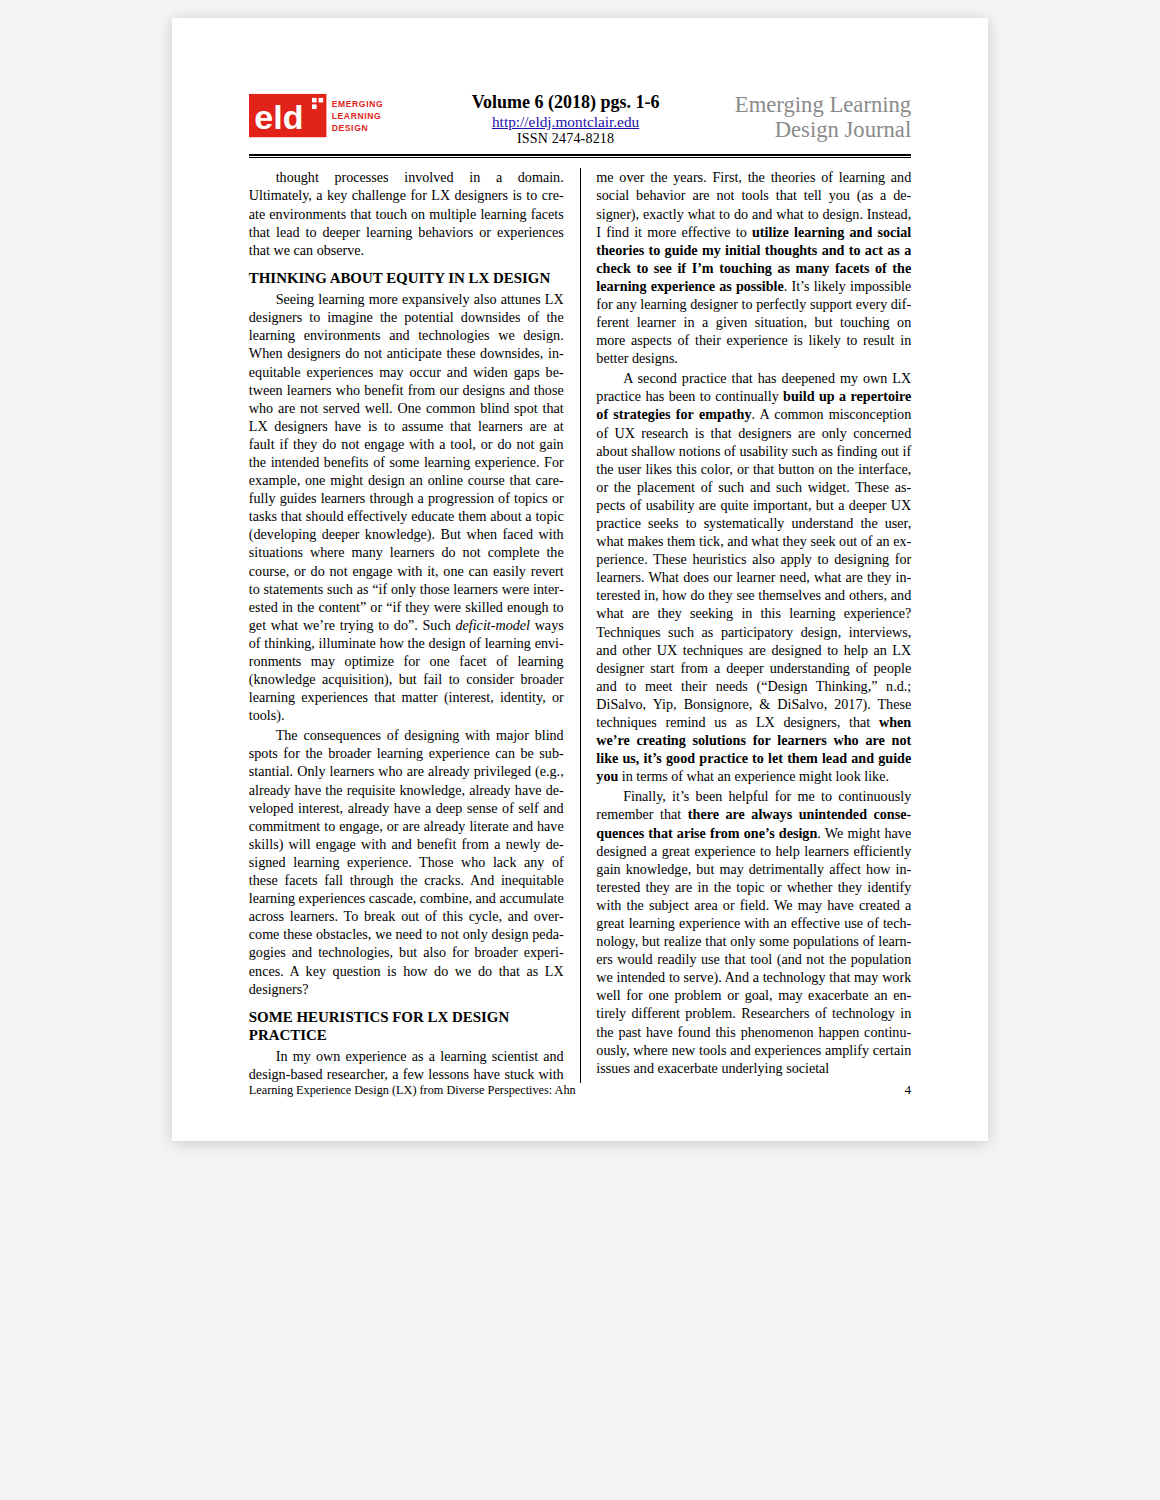eld EMERGING LEARNING DESIGN
Volume 6 (2018) pgs. 1-6
http://eldj.montclair.edu
ISSN 2474-8218
Emerging Learning
Design Journal
thought processes involved in a domain. Ultimately, a key challenge for LX designers is to create environments that touch on multiple learning facets that lead to deeper learning behaviors or experiences that we can observe.
Thinking about Equity in LX Design
Seeing learning more expansively also attunes LX designers to imagine the potential downsides of the learning environments and technologies we design. When designers do not anticipate these downsides, inequitable experiences may occur and widen gaps between learners who benefit from our designs and those who are not served well. One common blind spot that LX designers have is to assume that learners are at fault if they do not engage with a tool, or do not gain the intended benefits of some learning experience. For example, one might design an online course that carefully guides learners through a progression of topics or tasks that should effectively educate them about a topic (developing deeper knowledge). But when faced with situations where many learners do not complete the course, or do not engage with it, one can easily revert to statements such as “if only those learners were interested in the content” or “if they were skilled enough to get what we’re trying to do”. Such deficit-model ways of thinking, illuminate how the design of learning environments may optimize for one facet of learning (knowledge acquisition), but fail to consider broader learning experiences that matter (interest, identity, or tools).
The consequences of designing with major blind spots for the broader learning experience can be substantial. Only learners who are already privileged (e.g., already have the requisite knowledge, already have developed interest, already have a deep sense of self and commitment to engage, or are already literate and have skills) will engage with and benefit from a newly designed learning experience. Those who lack any of these facets fall through the cracks. And inequitable learning experiences cascade, combine, and accumulate across learners. To break out of this cycle, and overcome these obstacles, we need to not only design pedagogies and technologies, but also for broader experiences. A key question is how do we do that as LX designers?
Some Heuristics for LX Design Practice
In my own experience as a learning scientist and design-based researcher, a few lessons have stuck with me over the years. First, the theories of learning and social behavior are not tools that tell you (as a designer), exactly what to do and what to design. Instead, I find it more effective to utilize learning and social theories to guide my initial thoughts and to act as a check to see if I’m touching as many facets of the learning experience as possible. It’s likely impossible for any learning designer to perfectly support every different learner in a given situation, but touching on more aspects of their experience is likely to result in better designs.
A second practice that has deepened my own LX practice has been to continually build up a repertoire of strategies for empathy. A common misconception of UX research is that designers are only concerned about shallow notions of usability such as finding out if the user likes this color, or that button on the interface, or the placement of such and such widget. These aspects of usability are quite important, but a deeper UX practice seeks to systematically understand the user, what makes them tick, and what they seek out of an experience. These heuristics also apply to designing for learners. What does our learner need, what are they interested in, how do they see themselves and others, and what are they seeking in this learning experience? Techniques such as participatory design, interviews, and other UX techniques are designed to help an LX designer start from a deeper understanding of people and to meet their needs (“Design Thinking,” n.d.; DiSalvo, Yip, Bonsignore, & DiSalvo, 2017). These techniques remind us as LX designers, that when we’re creating solutions for learners who are not like us, it’s good practice to let them lead and guide you in terms of what an experience might look like.
Finally, it’s been helpful for me to continuously remember that there are always unintended consequences that arise from one’s design. We might have designed a great experience to help learners efficiently gain knowledge, but may detrimentally affect how interested they are in the topic or whether they identify with the subject area or field. We may have created a great learning experience with an effective use of technology, but realize that only some populations of learners would readily use that tool (and not the population we intended to serve). And a technology that may work well for one problem or goal, may exacerbate an entirely different problem. Researchers of technology in the past have found this phenomenon happen continuously, where new tools and experiences amplify certain issues and exacerbate underlying societal
Learning Experience Design (LX) from Diverse Perspectives: Ahn
4